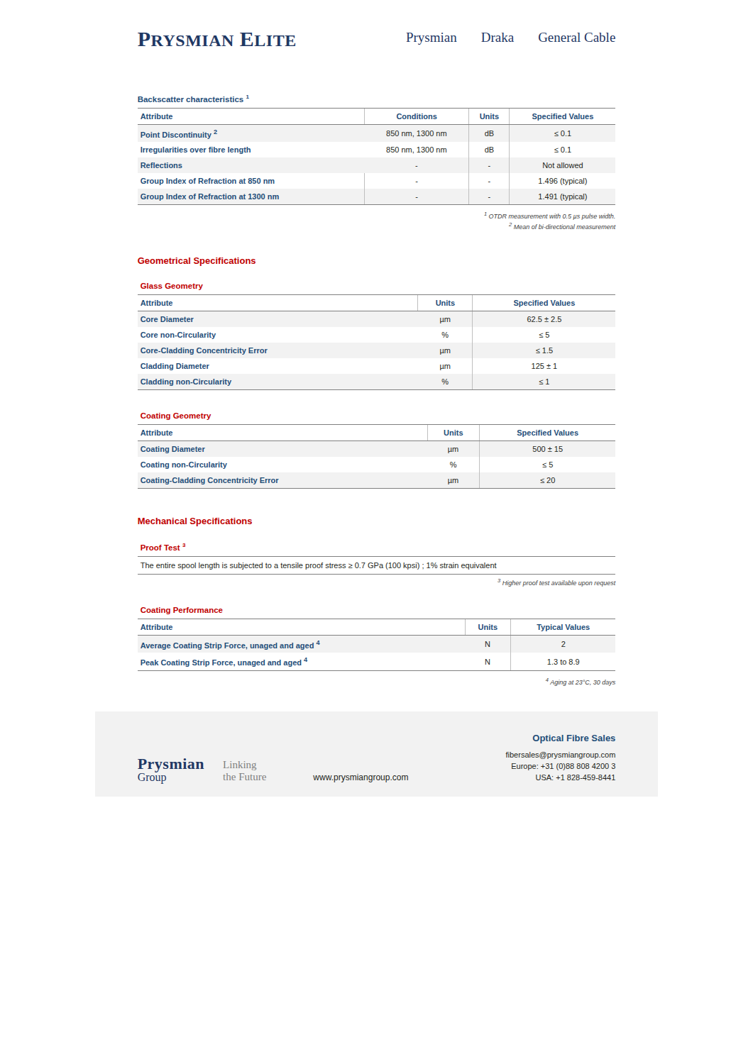PRYSMIAN ELITE
Prysmian Draka General Cable
Backscatter characteristics 1
| Attribute | Conditions | Units | Specified Values |
| --- | --- | --- | --- |
| Point Discontinuity 2 | 850 nm, 1300 nm | dB | ≤ 0.1 |
| Irregularities over fibre length | 850 nm, 1300 nm | dB | ≤ 0.1 |
| Reflections | - | - | Not allowed |
| Group Index of Refraction at 850 nm | - | - | 1.496 (typical) |
| Group Index of Refraction at 1300 nm | - | - | 1.491 (typical) |
1 OTDR measurement with 0.5 µs pulse width.
2 Mean of bi-directional measurement
Geometrical Specifications
Glass Geometry
| Attribute | Units | Specified Values |
| --- | --- | --- |
| Core Diameter | µm | 62.5 ± 2.5 |
| Core non-Circularity | % | ≤ 5 |
| Core-Cladding Concentricity Error | µm | ≤ 1.5 |
| Cladding Diameter | µm | 125 ± 1 |
| Cladding non-Circularity | % | ≤ 1 |
Coating Geometry
| Attribute | Units | Specified Values |
| --- | --- | --- |
| Coating Diameter | µm | 500 ± 15 |
| Coating non-Circularity | % | ≤ 5 |
| Coating-Cladding Concentricity Error | µm | ≤ 20 |
Mechanical Specifications
Proof Test 3
The entire spool length is subjected to a tensile proof stress ≥ 0.7 GPa (100 kpsi) ; 1% strain equivalent
3 Higher proof test available upon request
Coating Performance
| Attribute | Units | Typical Values |
| --- | --- | --- |
| Average Coating Strip Force, unaged and aged 4 | N | 2 |
| Peak Coating Strip Force, unaged and aged 4 | N | 1.3 to 8.9 |
4 Aging at 23°C, 30 days
Prysmian
Group
Linking
the Future
www.prysmiangroup.com
Optical Fibre Sales
fibersales@prysmiangroup.com
Europe: +31 (0)88 808 4200 3
USA: +1 828-459-8441